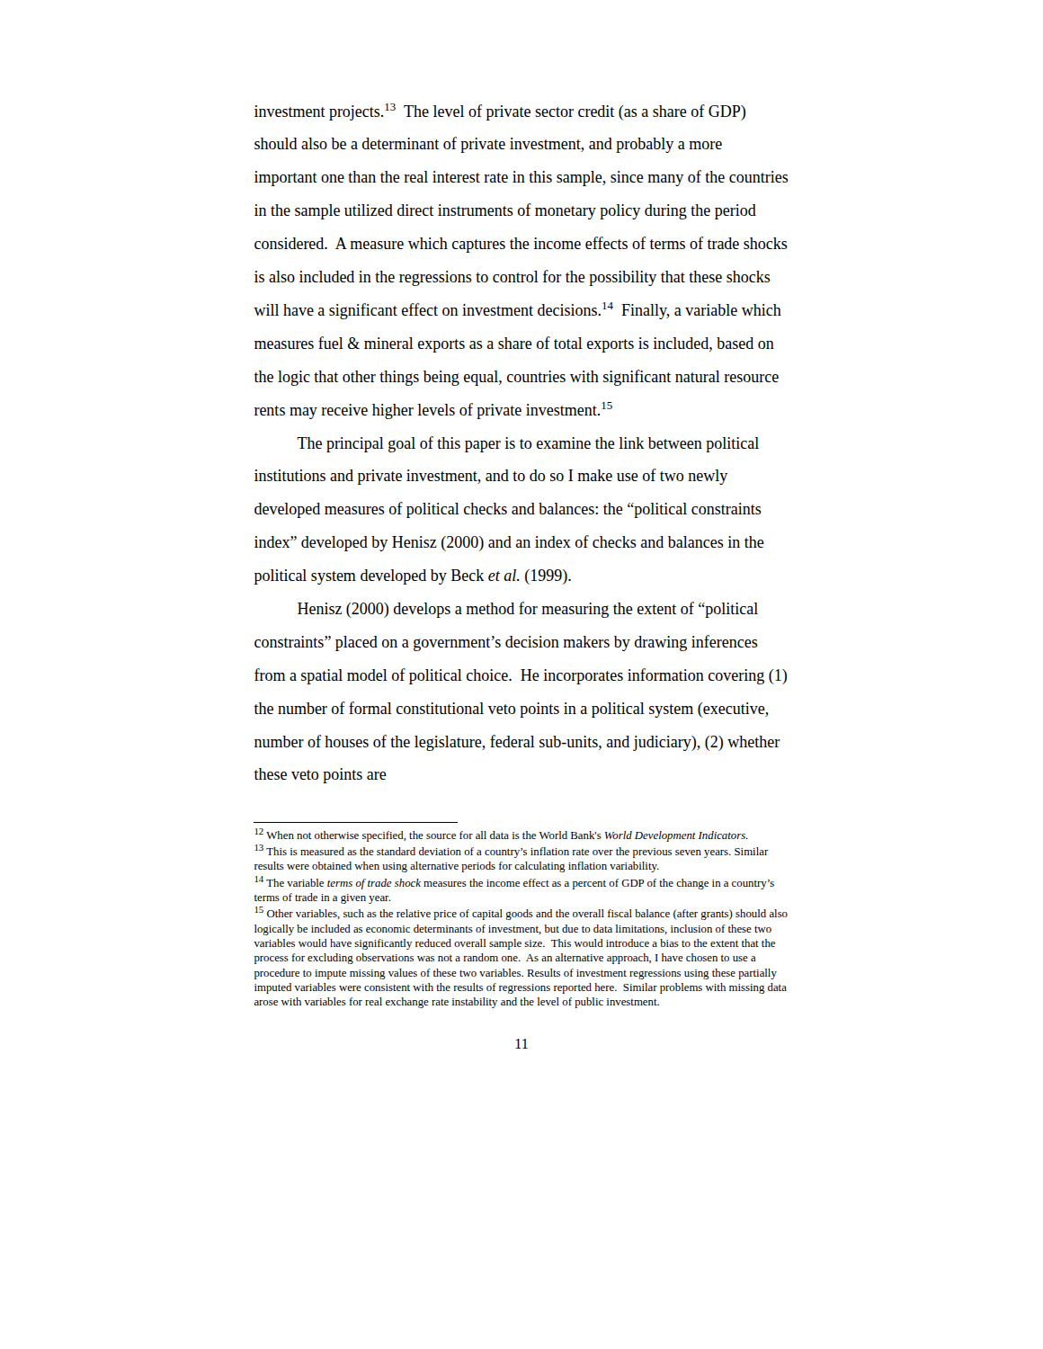investment projects.13 The level of private sector credit (as a share of GDP) should also be a determinant of private investment, and probably a more important one than the real interest rate in this sample, since many of the countries in the sample utilized direct instruments of monetary policy during the period considered. A measure which captures the income effects of terms of trade shocks is also included in the regressions to control for the possibility that these shocks will have a significant effect on investment decisions.14 Finally, a variable which measures fuel & mineral exports as a share of total exports is included, based on the logic that other things being equal, countries with significant natural resource rents may receive higher levels of private investment.15
The principal goal of this paper is to examine the link between political institutions and private investment, and to do so I make use of two newly developed measures of political checks and balances: the “political constraints index” developed by Henisz (2000) and an index of checks and balances in the political system developed by Beck et al. (1999).
Henisz (2000) develops a method for measuring the extent of “political constraints” placed on a government’s decision makers by drawing inferences from a spatial model of political choice. He incorporates information covering (1) the number of formal constitutional veto points in a political system (executive, number of houses of the legislature, federal sub-units, and judiciary), (2) whether these veto points are
12 When not otherwise specified, the source for all data is the World Bank's World Development Indicators.
13 This is measured as the standard deviation of a country’s inflation rate over the previous seven years. Similar results were obtained when using alternative periods for calculating inflation variability.
14 The variable terms of trade shock measures the income effect as a percent of GDP of the change in a country’s terms of trade in a given year.
15 Other variables, such as the relative price of capital goods and the overall fiscal balance (after grants) should also logically be included as economic determinants of investment, but due to data limitations, inclusion of these two variables would have significantly reduced overall sample size. This would introduce a bias to the extent that the process for excluding observations was not a random one. As an alternative approach, I have chosen to use a procedure to impute missing values of these two variables. Results of investment regressions using these partially imputed variables were consistent with the results of regressions reported here. Similar problems with missing data arose with variables for real exchange rate instability and the level of public investment.
11